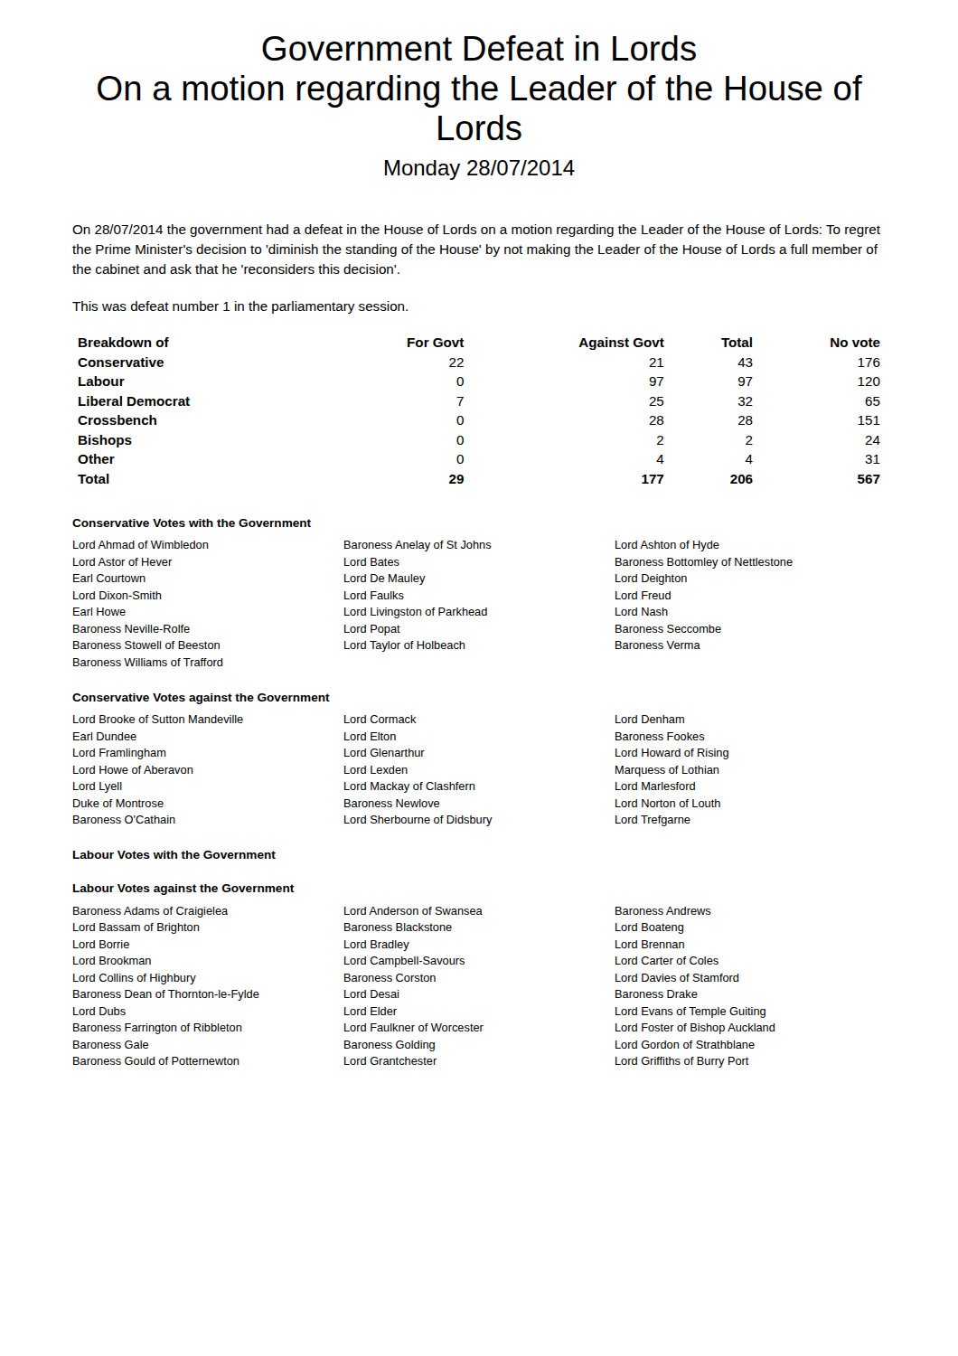Government Defeat in Lords
On a motion regarding the Leader of the House of Lords
Monday 28/07/2014
On 28/07/2014 the government had a defeat in the House of Lords on a motion regarding the Leader of the House of Lords: To regret the Prime Minister's decision to 'diminish the standing of the House' by not making the Leader of the House of Lords a full member of the cabinet and ask that he 'reconsiders this decision'.
This was defeat number 1 in the parliamentary session.
| Breakdown of | For Govt | Against Govt | Total | No vote |
| --- | --- | --- | --- | --- |
| Conservative | 22 | 21 | 43 | 176 |
| Labour | 0 | 97 | 97 | 120 |
| Liberal Democrat | 7 | 25 | 32 | 65 |
| Crossbench | 0 | 28 | 28 | 151 |
| Bishops | 0 | 2 | 2 | 24 |
| Other | 0 | 4 | 4 | 31 |
| Total | 29 | 177 | 206 | 567 |
Conservative Votes with the Government
| Lord Ahmad of Wimbledon | Baroness Anelay of St Johns | Lord Ashton of Hyde |
| Lord Astor of Hever | Lord Bates | Baroness Bottomley of Nettlestone |
| Earl Courtown | Lord De Mauley | Lord Deighton |
| Lord Dixon-Smith | Lord Faulks | Lord Freud |
| Earl Howe | Lord Livingston of Parkhead | Lord Nash |
| Baroness Neville-Rolfe | Lord Popat | Baroness Seccombe |
| Baroness Stowell of Beeston | Lord Taylor of Holbeach | Baroness Verma |
| Baroness Williams of Trafford | | |
Conservative Votes against the Government
| Lord Brooke of Sutton Mandeville | Lord Cormack | Lord Denham |
| Earl Dundee | Lord Elton | Baroness Fookes |
| Lord Framlingham | Lord Glenarthur | Lord Howard of Rising |
| Lord Howe of Aberavon | Lord Lexden | Marquess of Lothian |
| Lord Lyell | Lord Mackay of Clashfern | Lord Marlesford |
| Duke of Montrose | Baroness Newlove | Lord Norton of Louth |
| Baroness O'Cathain | Lord Sherbourne of Didsbury | Lord Trefgarne |
Labour Votes with the Government
Labour Votes against the Government
| Baroness Adams of Craigielea | Lord Anderson of Swansea | Baroness Andrews |
| Lord Bassam of Brighton | Baroness Blackstone | Lord Boateng |
| Lord Borrie | Lord Bradley | Lord Brennan |
| Lord Brookman | Lord Campbell-Savours | Lord Carter of Coles |
| Lord Collins of Highbury | Baroness Corston | Lord Davies of Stamford |
| Baroness Dean of Thornton-le-Fylde | Lord Desai | Baroness Drake |
| Lord Dubs | Lord Elder | Lord Evans of Temple Guiting |
| Baroness Farrington of Ribbleton | Lord Faulkner of Worcester | Lord Foster of Bishop Auckland |
| Baroness Gale | Baroness Golding | Lord Gordon of Strathblane |
| Baroness Gould of Potternewton | Lord Grantchester | Lord Griffiths of Burry Port |